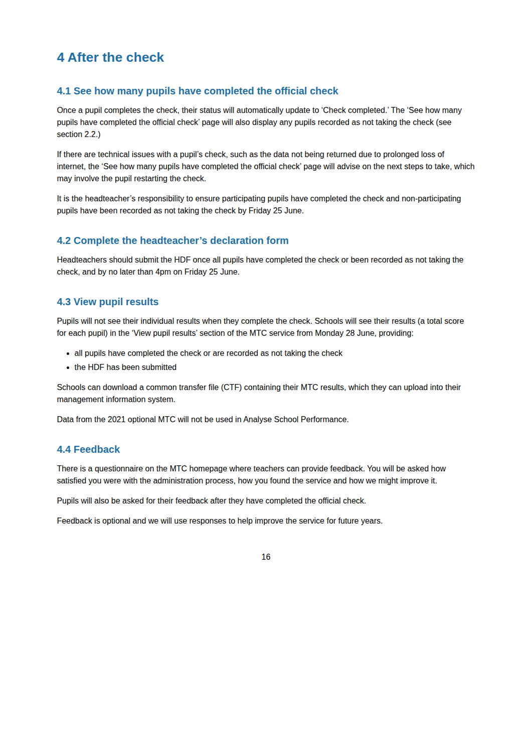4 After the check
4.1 See how many pupils have completed the official check
Once a pupil completes the check, their status will automatically update to ‘Check completed.’ The ‘See how many pupils have completed the official check’ page will also display any pupils recorded as not taking the check (see section 2.2.)
If there are technical issues with a pupil’s check, such as the data not being returned due to prolonged loss of internet, the ‘See how many pupils have completed the official check’ page will advise on the next steps to take, which may involve the pupil restarting the check.
It is the headteacher’s responsibility to ensure participating pupils have completed the check and non-participating pupils have been recorded as not taking the check by Friday 25 June.
4.2 Complete the headteacher’s declaration form
Headteachers should submit the HDF once all pupils have completed the check or been recorded as not taking the check, and by no later than 4pm on Friday 25 June.
4.3 View pupil results
Pupils will not see their individual results when they complete the check. Schools will see their results (a total score for each pupil) in the ‘View pupil results’ section of the MTC service from Monday 28 June, providing:
all pupils have completed the check or are recorded as not taking the check
the HDF has been submitted
Schools can download a common transfer file (CTF) containing their MTC results, which they can upload into their management information system.
Data from the 2021 optional MTC will not be used in Analyse School Performance.
4.4 Feedback
There is a questionnaire on the MTC homepage where teachers can provide feedback. You will be asked how satisfied you were with the administration process, how you found the service and how we might improve it.
Pupils will also be asked for their feedback after they have completed the official check.
Feedback is optional and we will use responses to help improve the service for future years.
16